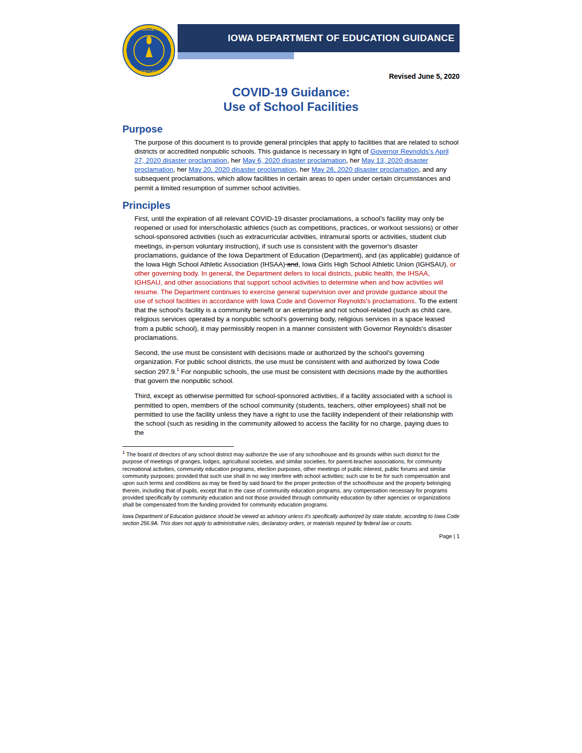IOWA DEPARTMENT
OF EDUCATION
IOWA DEPARTMENT OF EDUCATION GUIDANCE
Revised June 5, 2020
COVID-19 Guidance:
Use of School Facilities
Purpose
The purpose of this document is to provide general principles that apply to facilities that are related to school districts or accredited nonpublic schools. This guidance is necessary in light of Governor Reynolds's April 27, 2020 disaster proclamation, her May 6, 2020 disaster proclamation, her May 13, 2020 disaster proclamation, her May 20, 2020 disaster proclamation, her May 26, 2020 disaster proclamation, and any subsequent proclamations, which allow facilities in certain areas to open under certain circumstances and permit a limited resumption of summer school activities.
Principles
First, until the expiration of all relevant COVID-19 disaster proclamations, a school's facility may only be reopened or used for interscholastic athletics (such as competitions, practices, or workout sessions) or other school-sponsored activities (such as extracurricular activities, intramural sports or activities, student club meetings, in-person voluntary instruction), if such use is consistent with the governor's disaster proclamations, guidance of the Iowa Department of Education (Department), and (as applicable) guidance of the Iowa High School Athletic Association (IHSAA) and, Iowa Girls High School Athletic Union (IGHSAU), or other governing body. In general, the Department defers to local districts, public health, the IHSAA, IGHSAU, and other associations that support school activities to determine when and how activities will resume. The Department continues to exercise general supervision over and provide guidance about the use of school facilities in accordance with Iowa Code and Governor Reynolds's proclamations. To the extent that the school's facility is a community benefit or an enterprise and not school-related (such as child care, religious services operated by a nonpublic school's governing body, religious services in a space leased from a public school), it may permissibly reopen in a manner consistent with Governor Reynolds's disaster proclamations.
Second, the use must be consistent with decisions made or authorized by the school's governing organization. For public school districts, the use must be consistent with and authorized by Iowa Code section 297.9.1 For nonpublic schools, the use must be consistent with decisions made by the authorities that govern the nonpublic school.
Third, except as otherwise permitted for school-sponsored activities, if a facility associated with a school is permitted to open, members of the school community (students, teachers, other employees) shall not be permitted to use the facility unless they have a right to use the facility independent of their relationship with the school (such as residing in the community allowed to access the facility for no charge, paying dues to the
1 The board of directors of any school district may authorize the use of any schoolhouse and its grounds within such district for the purpose of meetings of granges, lodges, agricultural societies, and similar societies, for parent-teacher associations, for community recreational activities, community education programs, election purposes, other meetings of public interest, public forums and similar community purposes; provided that such use shall in no way interfere with school activities; such use to be for such compensation and upon such terms and conditions as may be fixed by said board for the proper protection of the schoolhouse and the property belonging therein, including that of pupils, except that in the case of community education programs, any compensation necessary for programs provided specifically by community education and not those provided through community education by other agencies or organizations shall be compensated from the funding provided for community education programs.
Iowa Department of Education guidance should be viewed as advisory unless it's specifically authorized by state statute, according to Iowa Code section 256.9A. This does not apply to administrative rules, declaratory orders, or materials required by federal law or courts.
Page | 1